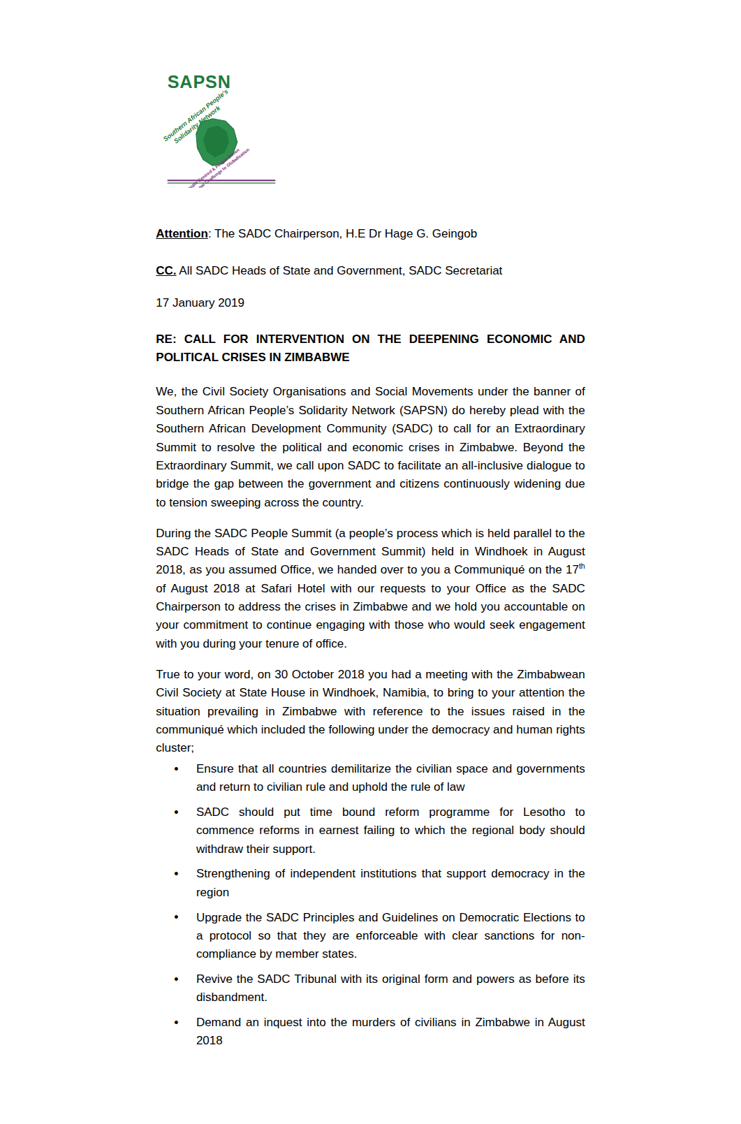SAPSN Southern African People's Solidarity Network People Centred & People Driven Regional Challenge to Globalisation
Attention: The SADC Chairperson, H.E Dr Hage G. Geingob
CC. All SADC Heads of State and Government, SADC Secretariat
17 January 2019
RE: CALL FOR INTERVENTION ON THE DEEPENING ECONOMIC AND POLITICAL CRISES IN ZIMBABWE
We, the Civil Society Organisations and Social Movements under the banner of Southern African People’s Solidarity Network (SAPSN) do hereby plead with the Southern African Development Community (SADC) to call for an Extraordinary Summit to resolve the political and economic crises in Zimbabwe. Beyond the Extraordinary Summit, we call upon SADC to facilitate an all-inclusive dialogue to bridge the gap between the government and citizens continuously widening due to tension sweeping across the country.
During the SADC People Summit (a people’s process which is held parallel to the SADC Heads of State and Government Summit) held in Windhoek in August 2018, as you assumed Office, we handed over to you a Communiqué on the 17th of August 2018 at Safari Hotel with our requests to your Office as the SADC Chairperson to address the crises in Zimbabwe and we hold you accountable on your commitment to continue engaging with those who would seek engagement with you during your tenure of office.
True to your word, on 30 October 2018 you had a meeting with the Zimbabwean Civil Society at State House in Windhoek, Namibia, to bring to your attention the situation prevailing in Zimbabwe with reference to the issues raised in the communiqué which included the following under the democracy and human rights cluster;
Ensure that all countries demilitarize the civilian space and governments and return to civilian rule and uphold the rule of law
SADC should put time bound reform programme for Lesotho to commence reforms in earnest failing to which the regional body should withdraw their support.
Strengthening of independent institutions that support democracy in the region
Upgrade the SADC Principles and Guidelines on Democratic Elections to a protocol so that they are enforceable with clear sanctions for non-compliance by member states.
Revive the SADC Tribunal with its original form and powers as before its disbandment.
Demand an inquest into the murders of civilians in Zimbabwe in August 2018